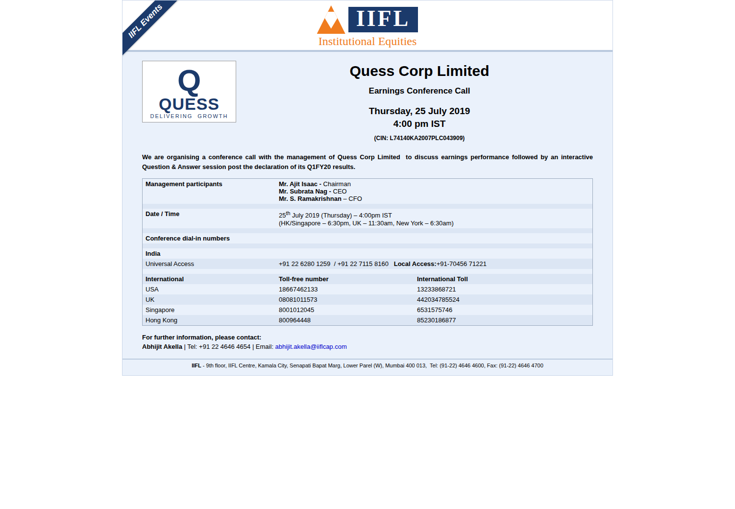IIFL Events
IIFL
Institutional Equities
Q
QUESS
DELIVERING GROWTH
Quess Corp Limited
Earnings Conference Call
Thursday, 25 July 2019
4:00 pm IST
(CIN: L74140KA2007PLC043909)
We are organising a conference call with the management of Quess Corp Limited to discuss earnings performance followed by an interactive Question & Answer session post the declaration of its Q1FY20 results.
| Management participants | Mr. Ajit Isaac - Chairman Mr. Subrata Nag - CEO Mr. S. Ramakrishnan – CFO |
| Date / Time | 25 th July 2019 (Thursday) – 4:00pm IST (HK/Singapore – 6:30pm, UK – 11:30am, New York – 6:30am) |
| Conference dial-in numbers | | |
| India | | |
| Universal Access | +91 22 6280 1259 / +91 22 7115 8160 Local Access: +91-70456 71221 |
| International | Toll-free number | International Toll |
| USA | 18667462133 | 13233868721 |
| UK | 08081011573 | 442034785524 |
| Singapore | 8001012045 | 6531575746 |
| Hong Kong | 800964448 | 85230186877 |
For further information, please contact:
Abhijit Akella | Tel: +91 22 4646 4654 | Email: abhijit.akella@iiflcap.com
IIFL - 9th floor, IIFL Centre, Kamala City, Senapati Bapat Marg, Lower Parel (W), Mumbai 400 013, Tel: (91-22) 4646 4600, Fax: (91-22) 4646 4700